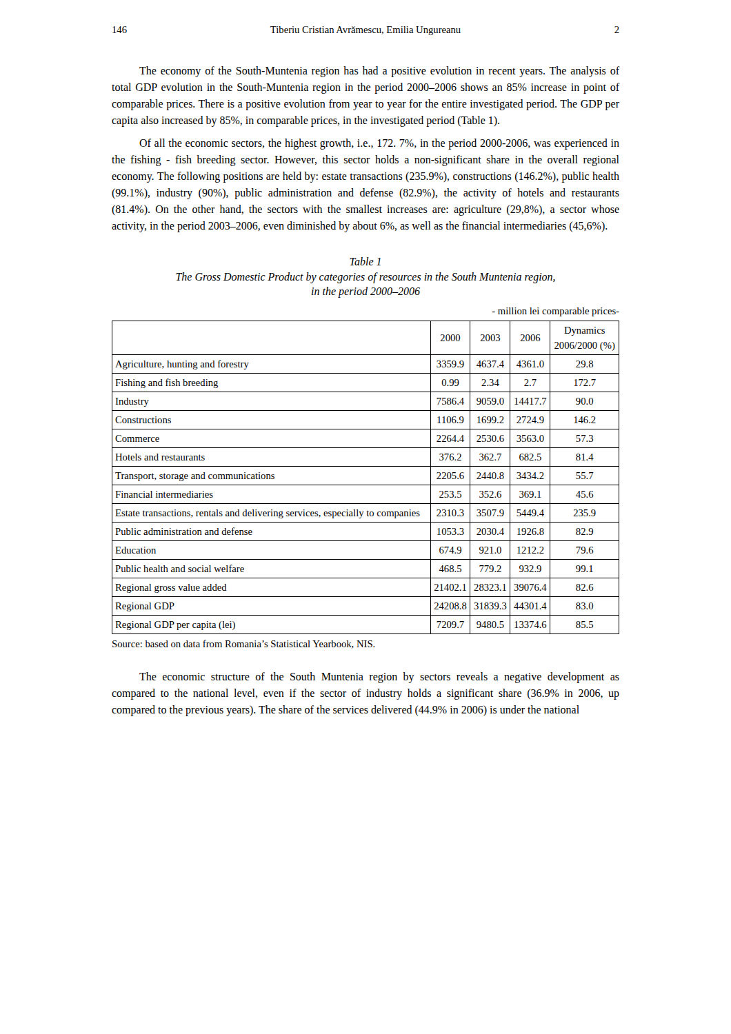146 Tiberiu Cristian Avrămescu, Emilia Ungureanu 2
The economy of the South-Muntenia region has had a positive evolution in recent years. The analysis of total GDP evolution in the South-Muntenia region in the period 2000–2006 shows an 85% increase in point of comparable prices. There is a positive evolution from year to year for the entire investigated period. The GDP per capita also increased by 85%, in comparable prices, in the investigated period (Table 1).
Of all the economic sectors, the highest growth, i.e., 172. 7%, in the period 2000-2006, was experienced in the fishing - fish breeding sector. However, this sector holds a non-significant share in the overall regional economy. The following positions are held by: estate transactions (235.9%), constructions (146.2%), public health (99.1%), industry (90%), public administration and defense (82.9%), the activity of hotels and restaurants (81.4%). On the other hand, the sectors with the smallest increases are: agriculture (29,8%), a sector whose activity, in the period 2003–2006, even diminished by about 6%, as well as the financial intermediaries (45,6%).
Table 1 The Gross Domestic Product by categories of resources in the South Muntenia region,
in the period 2000–2006
- million lei comparable prices-
| | 2000 | 2003 | 2006 | Dynamics 2006/2000 (%) |
| --- | --- | --- | --- | --- |
| Agriculture, hunting and forestry | 3359.9 | 4637.4 | 4361.0 | 29.8 |
| Fishing and fish breeding | 0.99 | 2.34 | 2.7 | 172.7 |
| Industry | 7586.4 | 9059.0 | 14417.7 | 90.0 |
| Constructions | 1106.9 | 1699.2 | 2724.9 | 146.2 |
| Commerce | 2264.4 | 2530.6 | 3563.0 | 57.3 |
| Hotels and restaurants | 376.2 | 362.7 | 682.5 | 81.4 |
| Transport, storage and communications | 2205.6 | 2440.8 | 3434.2 | 55.7 |
| Financial intermediaries | 253.5 | 352.6 | 369.1 | 45.6 |
| Estate transactions, rentals and delivering services, especially to companies | 2310.3 | 3507.9 | 5449.4 | 235.9 |
| Public administration and defense | 1053.3 | 2030.4 | 1926.8 | 82.9 |
| Education | 674.9 | 921.0 | 1212.2 | 79.6 |
| Public health and social welfare | 468.5 | 779.2 | 932.9 | 99.1 |
| Regional gross value added | 21402.1 | 28323.1 | 39076.4 | 82.6 |
| Regional GDP | 24208.8 | 31839.3 | 44301.4 | 83.0 |
| Regional GDP per capita (lei) | 7209.7 | 9480.5 | 13374.6 | 85.5 |
Source: based on data from Romania’s Statistical Yearbook, NIS.
The economic structure of the South Muntenia region by sectors reveals a negative development as compared to the national level, even if the sector of industry holds a significant share (36.9% in 2006, up compared to the previous years). The share of the services delivered (44.9% in 2006) is under the national